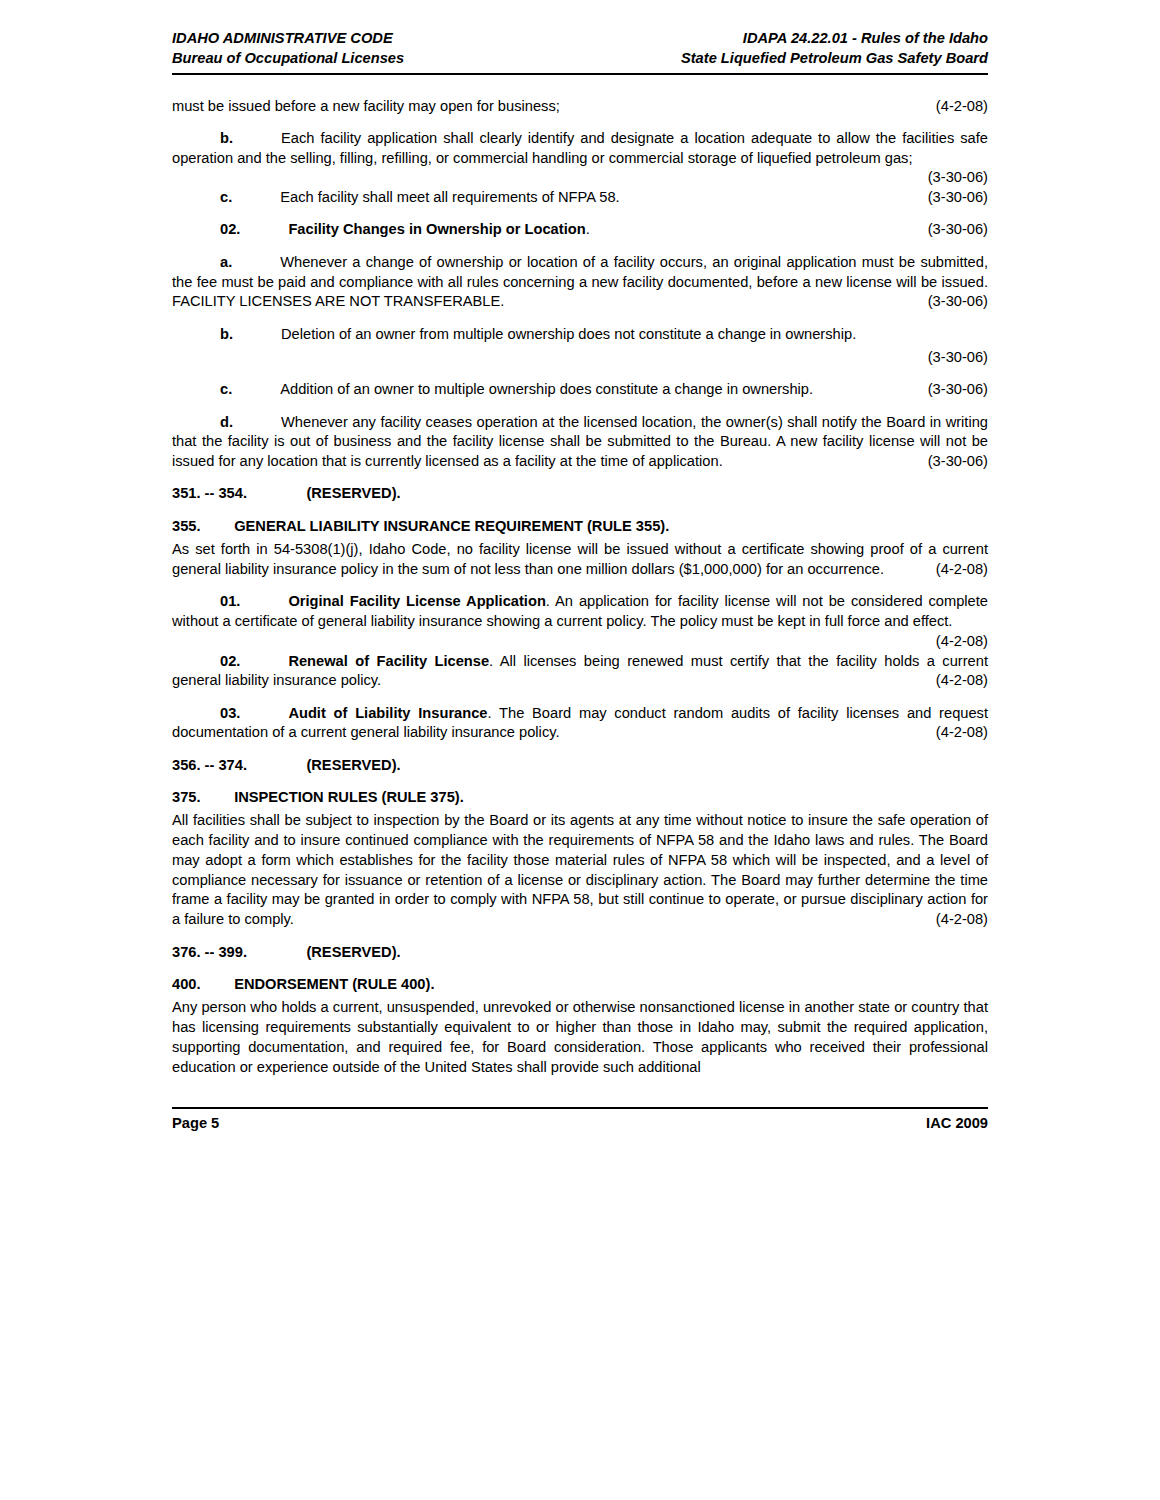IDAHO ADMINISTRATIVE CODE
Bureau of Occupational Licenses
IDAPA 24.22.01 - Rules of the Idaho
State Liquefied Petroleum Gas Safety Board
must be issued before a new facility may open for business;(4-2-08)
b. Each facility application shall clearly identify and designate a location adequate to allow the facilities safe operation and the selling, filling, refilling, or commercial handling or commercial storage of liquefied petroleum gas;(3-30-06)
c. Each facility shall meet all requirements of NFPA 58.(3-30-06)
02. Facility Changes in Ownership or Location.(3-30-06)
a. Whenever a change of ownership or location of a facility occurs, an original application must be submitted, the fee must be paid and compliance with all rules concerning a new facility documented, before a new license will be issued. FACILITY LICENSES ARE NOT TRANSFERABLE.(3-30-06)
b. Deletion of an owner from multiple ownership does not constitute a change in ownership.
(3-30-06)
c. Addition of an owner to multiple ownership does constitute a change in ownership.(3-30-06)
d. Whenever any facility ceases operation at the licensed location, the owner(s) shall notify the Board in writing that the facility is out of business and the facility license shall be submitted to the Bureau. A new facility license will not be issued for any location that is currently licensed as a facility at the time of application.(3-30-06)
351. -- 354.(RESERVED).
355. GENERAL LIABILITY INSURANCE REQUIREMENT (RULE 355).
As set forth in 54-5308(1)(j), Idaho Code, no facility license will be issued without a certificate showing proof of a current general liability insurance policy in the sum of not less than one million dollars ($1,000,000) for an occurrence.(4-2-08)
01. Original Facility License Application. An application for facility license will not be considered complete without a certificate of general liability insurance showing a current policy. The policy must be kept in full force and effect.(4-2-08)
02. Renewal of Facility License. All licenses being renewed must certify that the facility holds a current general liability insurance policy.(4-2-08)
03. Audit of Liability Insurance. The Board may conduct random audits of facility licenses and request documentation of a current general liability insurance policy.(4-2-08)
356. -- 374.(RESERVED).
375. INSPECTION RULES (RULE 375).
All facilities shall be subject to inspection by the Board or its agents at any time without notice to insure the safe operation of each facility and to insure continued compliance with the requirements of NFPA 58 and the Idaho laws and rules. The Board may adopt a form which establishes for the facility those material rules of NFPA 58 which will be inspected, and a level of compliance necessary for issuance or retention of a license or disciplinary action. The Board may further determine the time frame a facility may be granted in order to comply with NFPA 58, but still continue to operate, or pursue disciplinary action for a failure to comply.(4-2-08)
376. -- 399.(RESERVED).
400. ENDORSEMENT (RULE 400).
Any person who holds a current, unsuspended, unrevoked or otherwise nonsanctioned license in another state or country that has licensing requirements substantially equivalent to or higher than those in Idaho may, submit the required application, supporting documentation, and required fee, for Board consideration. Those applicants who received their professional education or experience outside of the United States shall provide such additional
Page 5
IAC 2009